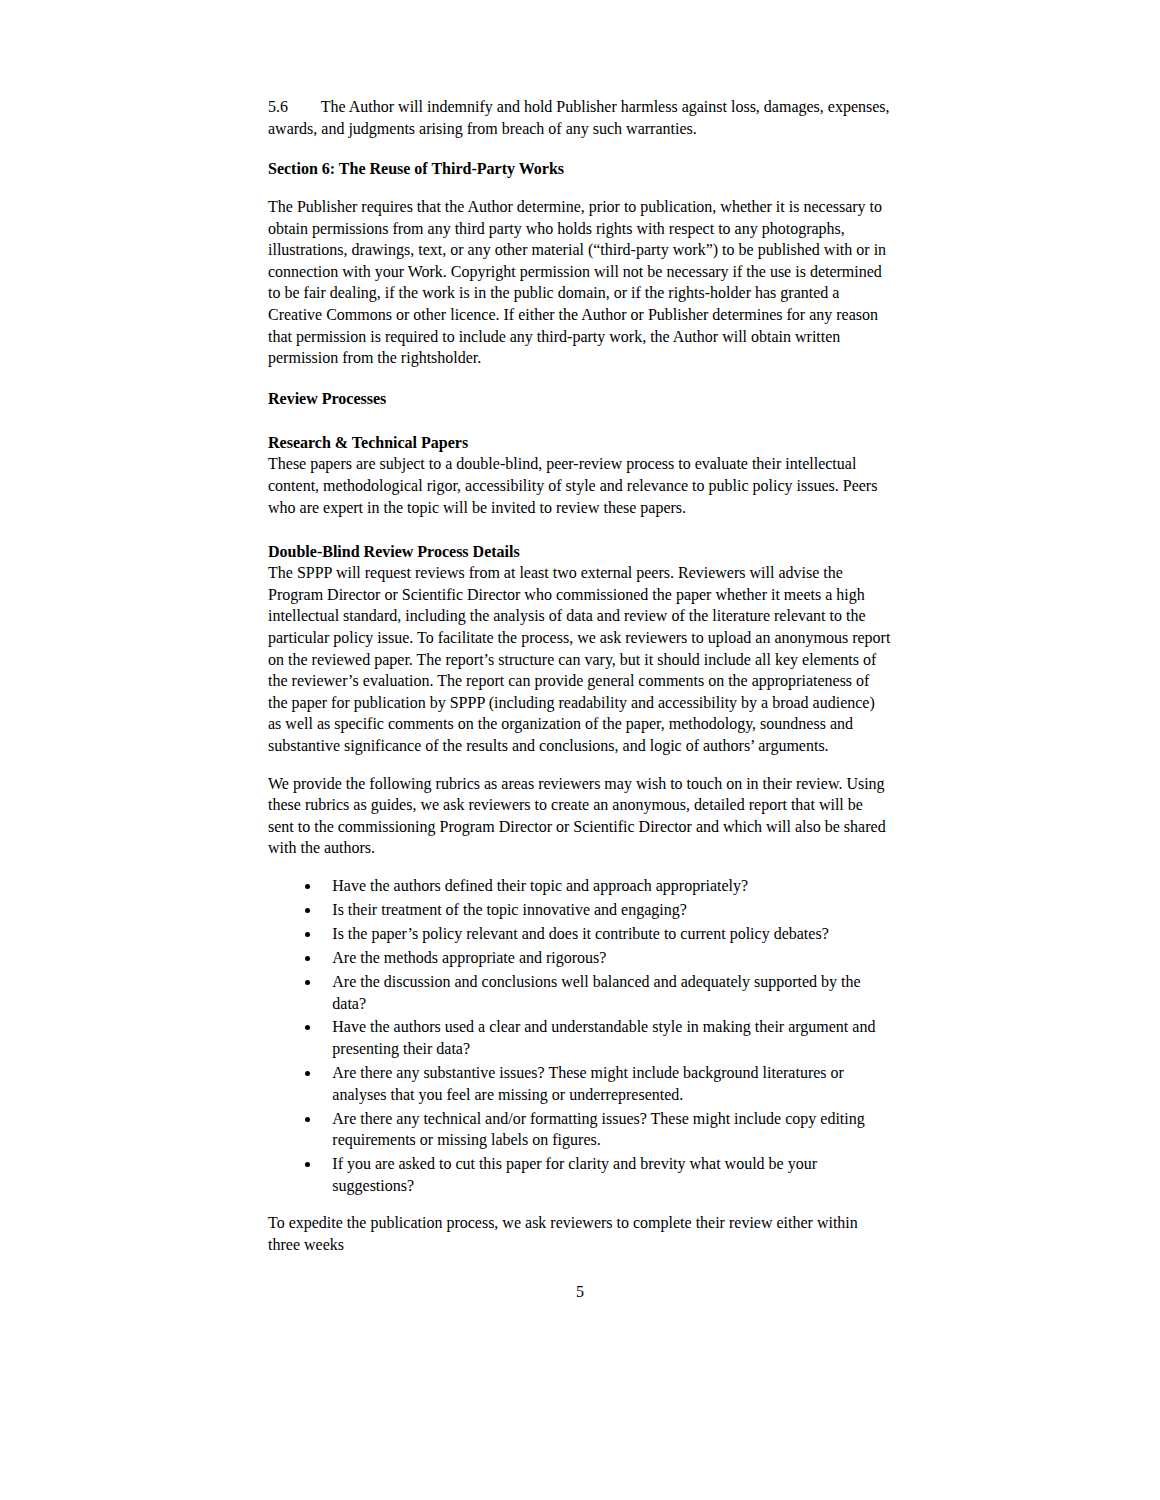5.6 The Author will indemnify and hold Publisher harmless against loss, damages, expenses, awards, and judgments arising from breach of any such warranties.
Section 6: The Reuse of Third-Party Works
The Publisher requires that the Author determine, prior to publication, whether it is necessary to obtain permissions from any third party who holds rights with respect to any photographs, illustrations, drawings, text, or any other material (“third-party work”) to be published with or in connection with your Work. Copyright permission will not be necessary if the use is determined to be fair dealing, if the work is in the public domain, or if the rights-holder has granted a Creative Commons or other licence. If either the Author or Publisher determines for any reason that permission is required to include any third-party work, the Author will obtain written permission from the rightsholder.
Review Processes
Research & Technical Papers
These papers are subject to a double-blind, peer-review process to evaluate their intellectual content, methodological rigor, accessibility of style and relevance to public policy issues. Peers who are expert in the topic will be invited to review these papers.
Double-Blind Review Process Details
The SPPP will request reviews from at least two external peers. Reviewers will advise the Program Director or Scientific Director who commissioned the paper whether it meets a high intellectual standard, including the analysis of data and review of the literature relevant to the particular policy issue. To facilitate the process, we ask reviewers to upload an anonymous report on the reviewed paper. The report’s structure can vary, but it should include all key elements of the reviewer’s evaluation. The report can provide general comments on the appropriateness of the paper for publication by SPPP (including readability and accessibility by a broad audience) as well as specific comments on the organization of the paper, methodology, soundness and substantive significance of the results and conclusions, and logic of authors’ arguments.
We provide the following rubrics as areas reviewers may wish to touch on in their review. Using these rubrics as guides, we ask reviewers to create an anonymous, detailed report that will be sent to the commissioning Program Director or Scientific Director and which will also be shared with the authors.
Have the authors defined their topic and approach appropriately?
Is their treatment of the topic innovative and engaging?
Is the paper’s policy relevant and does it contribute to current policy debates?
Are the methods appropriate and rigorous?
Are the discussion and conclusions well balanced and adequately supported by the data?
Have the authors used a clear and understandable style in making their argument and presenting their data?
Are there any substantive issues? These might include background literatures or analyses that you feel are missing or underrepresented.
Are there any technical and/or formatting issues? These might include copy editing requirements or missing labels on figures.
If you are asked to cut this paper for clarity and brevity what would be your suggestions?
To expedite the publication process, we ask reviewers to complete their review either within three weeks
5